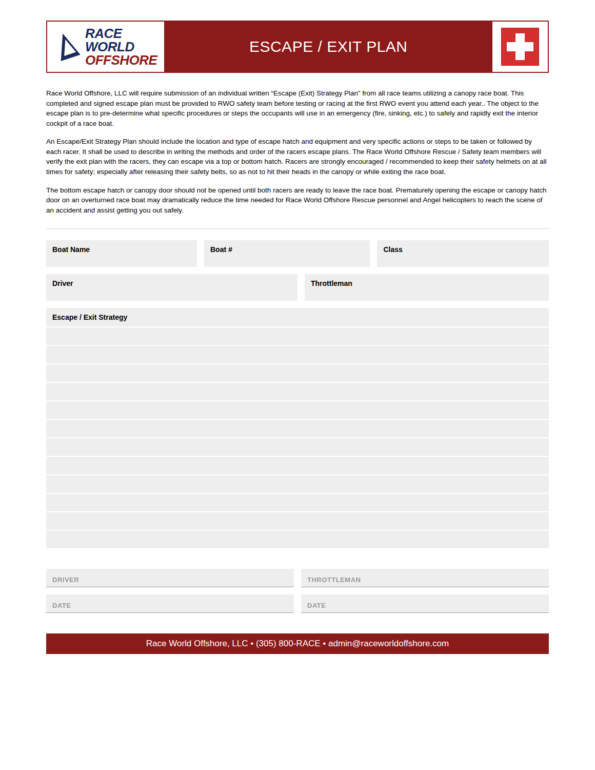RACE
WORLD
OFFSHORE
ESCAPE / EXIT PLAN
Race World Offshore, LLC will require submission of an individual written “Escape (Exit) Strategy Plan” from all race teams utilizing a canopy race boat. This completed and signed escape plan must be provided to RWO safety team before testing or racing at the first RWO event you attend each year.. The object to the escape plan is to pre-determine what specific procedures or steps the occupants will use in an emergency (fire, sinking, etc.) to safely and rapidly exit the interior cockpit of a race boat.
An Escape/Exit Strategy Plan should include the location and type of escape hatch and equipment and very specific actions or steps to be taken or followed by each racer. It shall be used to describe in writing the methods and order of the racers escape plans. The Race World Offshore Rescue / Safety team members will verify the exit plan with the racers, they can escape via a top or bottom hatch. Racers are strongly encouraged / recommended to keep their safety helmets on at all times for safety; especially after releasing their safety belts, so as not to hit their heads in the canopy or while exiting the race boat.
The bottom escape hatch or canopy door should not be opened until both racers are ready to leave the race boat. Prematurely opening the escape or canopy hatch door on an overturned race boat may dramatically reduce the time needed for Race World Offshore Rescue personnel and Angel helicopters to reach the scene of an accident and assist getting you out safely.
Boat Name
Boat #
Class
Driver
Throttleman
Escape / Exit Strategy
DRIVER
DATE
THROTTLEMAN
DATE
Race World Offshore, LLC • (305) 800-RACE • admin@raceworldoffshore.com